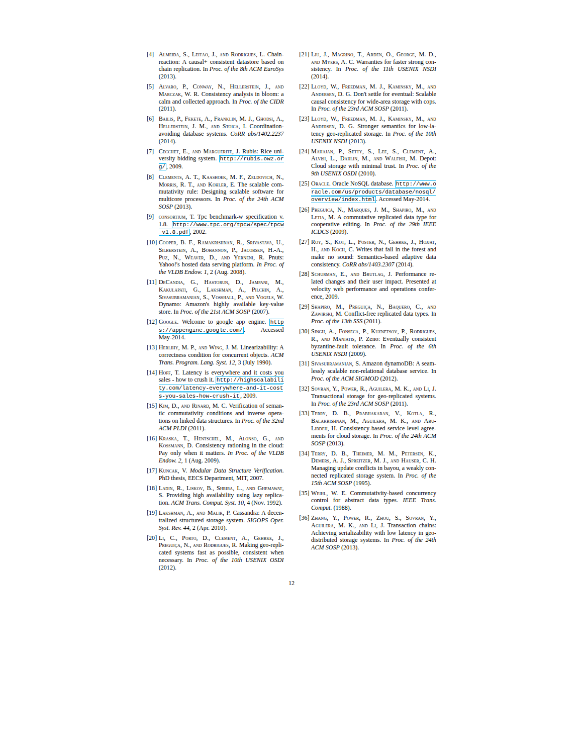[4] Almeida, S., Leitão, J., and Rodrigues, L. Chain-reaction: A causal+ consistent datastore based on chain replication. In Proc. of the 8th ACM EuroSys (2013).
[5] Alvaro, P., Conway, N., Hellerstein, J., and Marczak, W. R. Consistency analysis in bloom: a calm and collected approach. In Proc. of the CIDR (2011).
[6] Bailis, P., Fekete, A., Franklin, M. J., Ghodsi, A., Hellerstein, J. M., and Stoica, I. Coordination-avoiding database systems. CoRR abs/1402.2237 (2014).
[7] Cecchet, E., and Marguerite, J. Rubis: Rice university bidding system. http://rubis.ow2.org/, 2009.
[8] Clements, A. T., Kaashoek, M. F., Zeldovich, N., Morris, R. T., and Kohler, E. The scalable commutativity rule: Designing scalable software for multicore processors. In Proc. of the 24th ACM SOSP (2013).
[9] consortium, T. Tpc benchmark-w specification v. 1.8. http://www.tpc.org/tpcw/spec/tpcw_v1.8.pdf, 2002.
[10] Cooper, B. F., Ramakrishnan, R., Srivastava, U., Silberstein, A., Bohannon, P., Jacobsen, H.-A., Puz, N., Weaver, D., and Yerneni, R. Pnuts: Yahoo!'s hosted data serving platform. In Proc. of the VLDB Endow. 1, 2 (Aug. 2008).
[11] DeCandia, G., Hastorun, D., Jampani, M., Kakulapati, G., Lakshman, A., Pilchin, A., Sivasubramanian, S., Vosshall, P., and Vogels, W. Dynamo: Amazon's highly available key-value store. In Proc. of the 21st ACM SOSP (2007).
[12] Google. Welcome to google app engine. https://appengine.google.com/. Accessed May-2014.
[13] Herlihy, M. P., and Wing, J. M. Linearizability: A correctness condition for concurrent objects. ACM Trans. Program. Lang. Syst. 12, 3 (July 1990).
[14] Hoff, T. Latency is everywhere and it costs you sales - how to crush it. http://highscalability.com/latency-everywhere-and-it-costs-you-sales-how-crush-it, 2009.
[15] Kim, D., and Rinard, M. C. Verification of semantic commutativity conditions and inverse operations on linked data structures. In Proc. of the 32nd ACM PLDI (2011).
[16] Kraska, T., Hentschel, M., Alonso, G., and Kossmann, D. Consistency rationing in the cloud: Pay only when it matters. In Proc. of the VLDB Endow. 2, 1 (Aug. 2009).
[17] Kuncak, V. Modular Data Structure Verification. PhD thesis, EECS Department, MIT, 2007.
[18] Ladin, R., Liskov, B., Shrira, L., and Ghemawat, S. Providing high availability using lazy replication. ACM Trans. Comput. Syst. 10, 4 (Nov. 1992).
[19] Lakshman, A., and Malik, P. Cassandra: A decentralized structured storage system. SIGOPS Oper. Syst. Rev. 44, 2 (Apr. 2010).
[20] Li, C., Porto, D., Clement, A., Gehrke, J., Preguiça, N., and Rodrigues, R. Making geo-replicated systems fast as possible, consistent when necessary. In Proc. of the 10th USENIX OSDI (2012).
[21] Liu, J., Magrino, T., Arden, O., George, M. D., and Myers, A. C. Warranties for faster strong consistency. In Proc. of the 11th USENIX NSDI (2014).
[22] Lloyd, W., Freedman, M. J., Kaminsky, M., and Andersen, D. G. Don't settle for eventual: Scalable causal consistency for wide-area storage with cops. In Proc. of the 23rd ACM SOSP (2011).
[23] Lloyd, W., Freedman, M. J., Kaminsky, M., and Andersen, D. G. Stronger semantics for low-latency geo-replicated storage. In Proc. of the 10th USENIX NSDI (2013).
[24] Mahajan, P., Setty, S., Lee, S., Clement, A., Alvisi, L., Dahlin, M., and Walfish, M. Depot: Cloud storage with minimal trust. In Proc. of the 9th USENIX OSDI (2010).
[25] Oracle. Oracle NoSQL database. http://www.oracle.com/us/products/database/nosql/overview/index.html. Accessed May-2014.
[26] Preguica, N., Marques, J. M., Shapiro, M., and Letia, M. A commutative replicated data type for cooperative editing. In Proc. of the 29th IEEE ICDCS (2009).
[27] Roy, S., Kot, L., Foster, N., Gehrke, J., Hojjat, H., and Koch, C. Writes that fall in the forest and make no sound: Semantics-based adaptive data consistency. CoRR abs/1403.2307 (2014).
[28] Schurman, E., and Brutlag, J. Performance related changes and their user impact. Presented at velocity web performance and operations conference, 2009.
[29] Shapiro, M., Preguiça, N., Baquero, C., and Zawirski, M. Conflict-free replicated data types. In Proc. of the 13th SSS (2011).
[30] Singh, A., Fonseca, P., Kuznetsov, P., Rodrigues, R., and Maniatis, P. Zeno: Eventually consistent byzantine-fault tolerance. In Proc. of the 6th USENIX NSDI (2009).
[31] Sivasubramanian, S. Amazon dynamoDB: A seamlessly scalable non-relational database service. In Proc. of the ACM SIGMOD (2012).
[32] Sovran, Y., Power, R., Aguilera, M. K., and Li, J. Transactional storage for geo-replicated systems. In Proc. of the 23rd ACM SOSP (2011).
[33] Terry, D. B., Prabhakaran, V., Kotla, R., Balakrishnan, M., Aguilera, M. K., and Abu-Libdeh, H. Consistency-based service level agreements for cloud storage. In Proc. of the 24th ACM SOSP (2013).
[34] Terry, D. B., Theimer, M. M., Petersen, K., Demers, A. J., Spreitzer, M. J., and Hauser, C. H. Managing update conflicts in bayou, a weakly connected replicated storage system. In Proc. of the 15th ACM SOSP (1995).
[35] Weihl, W. E. Commutativity-based concurrency control for abstract data types. IEEE Trans. Comput. (1988).
[36] Zhang, Y., Power, R., Zhou, S., Sovran, Y., Aguilera, M. K., and Li, J. Transaction chains: Achieving serializability with low latency in geo-distributed storage systems. In Proc. of the 24th ACM SOSP (2013).
12